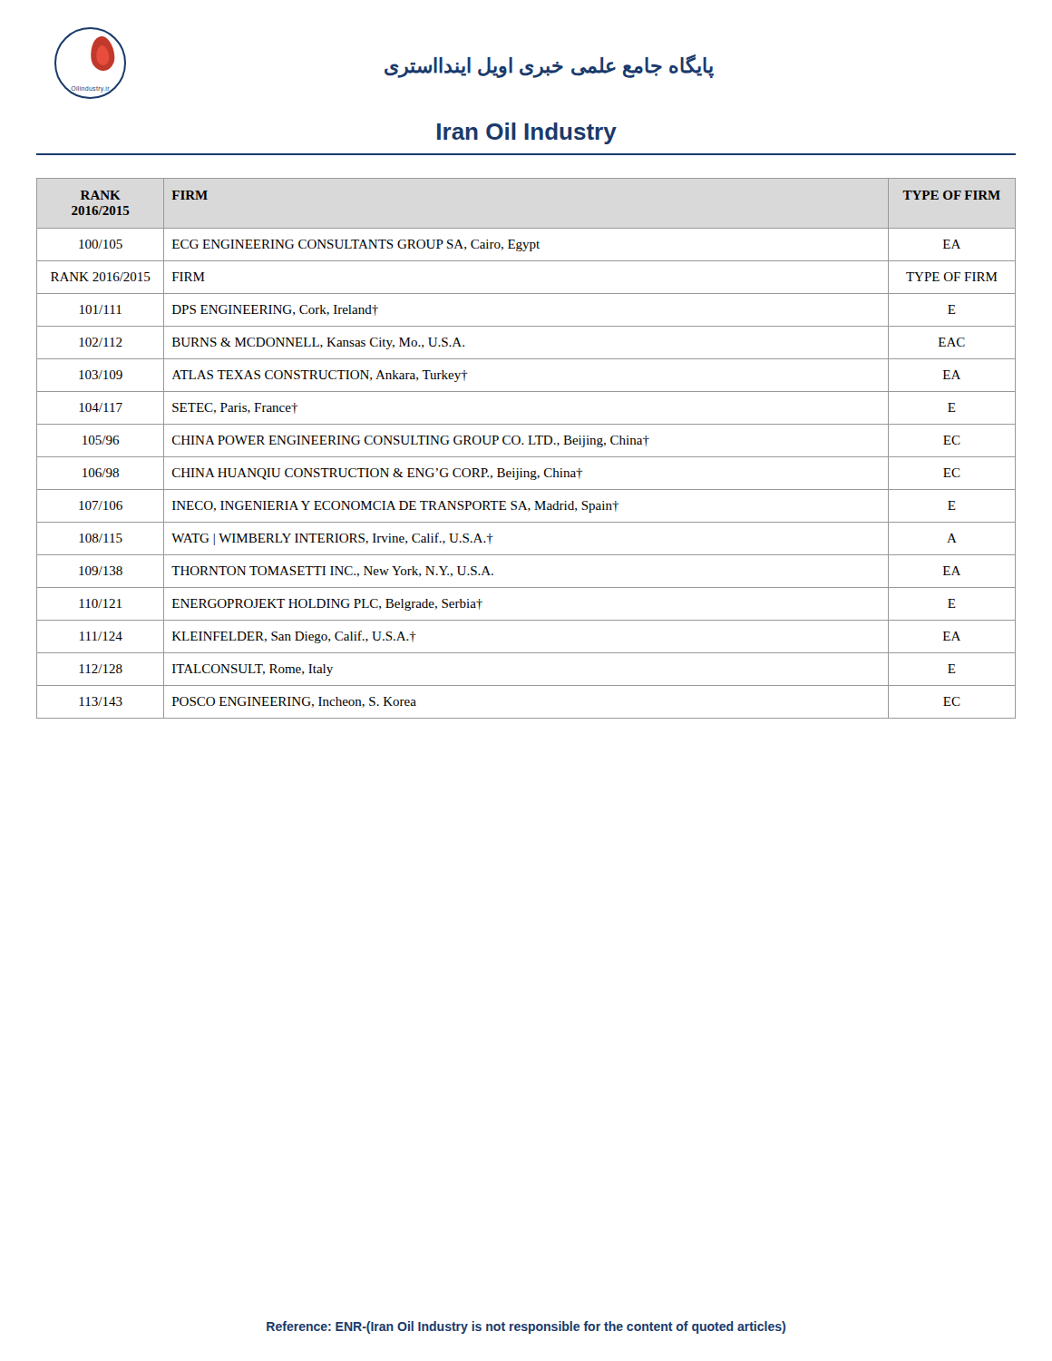Oilindustry.ir
پایگاه جامع علمی خبری اویل ایندااستری
Iran Oil Industry
| RANK 2016/2015 | FIRM | TYPE OF FIRM |
| --- | --- | --- |
| 100/105 | ECG ENGINEERING CONSULTANTS GROUP SA, Cairo, Egypt | EA |
| RANK 2016/2015 | FIRM | TYPE OF FIRM |
| 101/111 | DPS ENGINEERING, Cork, Ireland† | E |
| 102/112 | BURNS & MCDONNELL, Kansas City, Mo., U.S.A. | EAC |
| 103/109 | ATLAS TEXAS CONSTRUCTION, Ankara, Turkey† | EA |
| 104/117 | SETEC, Paris, France† | E |
| 105/96 | CHINA POWER ENGINEERING CONSULTING GROUP CO. LTD., Beijing, China† | EC |
| 106/98 | CHINA HUANQIU CONSTRUCTION & ENG’G CORP., Beijing, China† | EC |
| 107/106 | INECO, INGENIERIA Y ECONOMCIA DE TRANSPORTE SA, Madrid, Spain† | E |
| 108/115 | WATG / WIMBERLY INTERIORS, Irvine, Calif., U.S.A.† | A |
| 109/138 | THORNTON TOMASETTI INC., New York, N.Y., U.S.A. | EA |
| 110/121 | ENERGOPROJEKT HOLDING PLC, Belgrade, Serbia† | E |
| 111/124 | KLEINFELDER, San Diego, Calif., U.S.A.† | EA |
| 112/128 | ITALCONSULT, Rome, Italy | E |
| 113/143 | POSCO ENGINEERING, Incheon, S. Korea | EC |
Reference: ENR-(Iran Oil Industry is not responsible for the content of quoted articles)